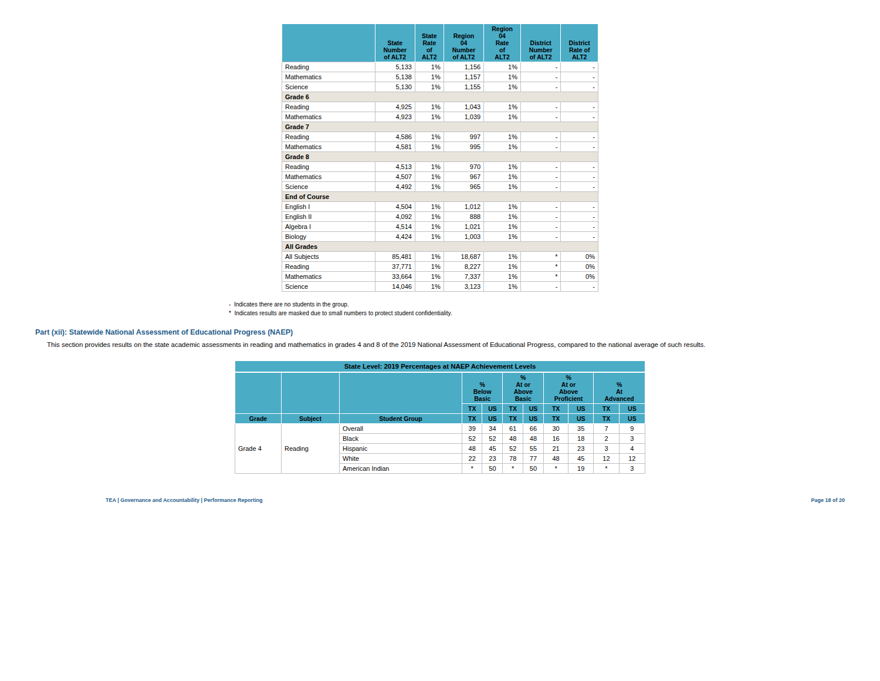| | State Number of ALT2 | State Rate of ALT2 | Region 04 Number of ALT2 | Region 04 Rate of ALT2 | District Number of ALT2 | District Rate of ALT2 |
| --- | --- | --- | --- | --- | --- | --- |
| Reading | 5,133 | 1% | 1,156 | 1% | - | - |
| Mathematics | 5,138 | 1% | 1,157 | 1% | - | - |
| Science | 5,130 | 1% | 1,155 | 1% | - | - |
| Grade 6 |
| Reading | 4,925 | 1% | 1,043 | 1% | - | - |
| Mathematics | 4,923 | 1% | 1,039 | 1% | - | - |
| Grade 7 |
| Reading | 4,586 | 1% | 997 | 1% | - | - |
| Mathematics | 4,581 | 1% | 995 | 1% | - | - |
| Grade 8 |
| Reading | 4,513 | 1% | 970 | 1% | - | - |
| Mathematics | 4,507 | 1% | 967 | 1% | - | - |
| Science | 4,492 | 1% | 965 | 1% | - | - |
| End of Course |
| English I | 4,504 | 1% | 1,012 | 1% | - | - |
| English II | 4,092 | 1% | 888 | 1% | - | - |
| Algebra I | 4,514 | 1% | 1,021 | 1% | - | - |
| Biology | 4,424 | 1% | 1,003 | 1% | - | - |
| All Grades |
| All Subjects | 85,481 | 1% | 18,687 | 1% | * | 0% |
| Reading | 37,771 | 1% | 8,227 | 1% | * | 0% |
| Mathematics | 33,664 | 1% | 7,337 | 1% | * | 0% |
| Science | 14,046 | 1% | 3,123 | 1% | - | - |
- Indicates there are no students in the group.
* Indicates results are masked due to small numbers to protect student confidentiality.
Part (xii): Statewide National Assessment of Educational Progress (NAEP)
This section provides results on the state academic assessments in reading and mathematics in grades 4 and 8 of the 2019 National Assessment of Educational Progress, compared to the national average of such results.
State Level: 2019 Percentages at NAEP Achievement Levels
| | | | % Below Basic | % At or Above Basic | % At or Above Proficient | % At Advanced |
| --- | --- | --- | --- | --- | --- | --- |
| TX | US | TX | US | TX | US | TX | US |
| Grade | Subject | Student Group | TX | US | TX | US | TX | US | TX | US |
| Grade 4 | Reading | Overall | 39 | 34 | 61 | 66 | 30 | 35 | 7 | 9 |
| Black | 52 | 52 | 48 | 48 | 16 | 18 | 2 | 3 |
| Hispanic | 48 | 45 | 52 | 55 | 21 | 23 | 3 | 4 |
| White | 22 | 23 | 78 | 77 | 48 | 45 | 12 | 12 |
| American Indian | * | 50 | * | 50 | * | 19 | * | 3 |
TEA | Governance and Accountability | Performance Reporting Page 18 of 20